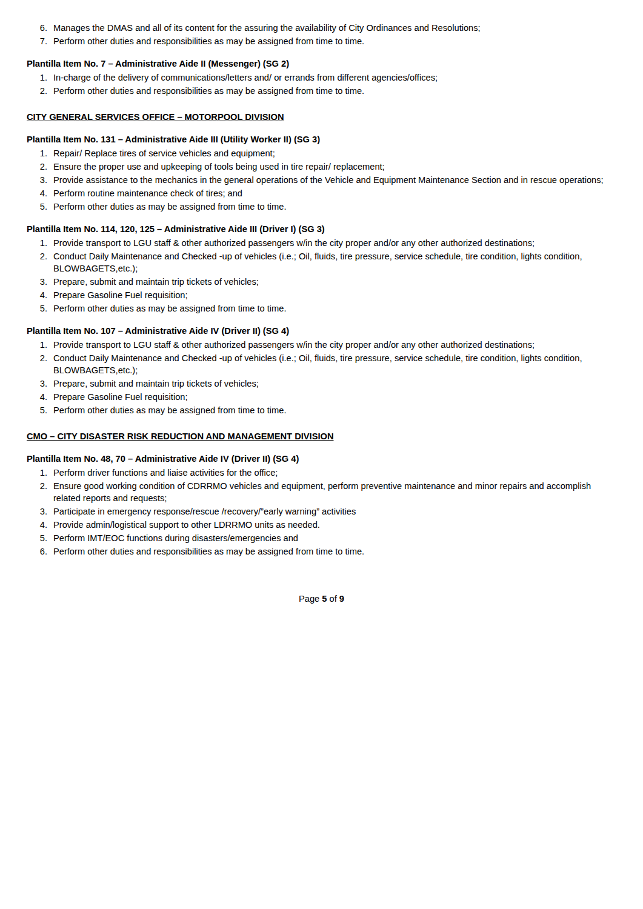Manages the DMAS and all of its content for the assuring the availability of City Ordinances and Resolutions;
Perform other duties and responsibilities as may be assigned from time to time.
Plantilla Item No. 7 – Administrative Aide II (Messenger) (SG 2)
In-charge of the delivery of communications/letters and/ or errands from different agencies/offices;
Perform other duties and responsibilities as may be assigned from time to time.
CITY GENERAL SERVICES OFFICE – MOTORPOOL DIVISION
Plantilla Item No. 131 – Administrative Aide III (Utility Worker II) (SG 3)
Repair/ Replace tires of service vehicles and equipment;
Ensure the proper use and upkeeping of tools being used in tire repair/ replacement;
Provide assistance to the mechanics in the general operations of the Vehicle and Equipment Maintenance Section and in rescue operations;
Perform routine maintenance check of tires; and
Perform other duties as may be assigned from time to time.
Plantilla Item No. 114, 120, 125 – Administrative Aide III (Driver I) (SG 3)
Provide transport to LGU staff & other authorized passengers w/in the city proper and/or any other authorized destinations;
Conduct Daily Maintenance and Checked -up of vehicles (i.e.; Oil, fluids, tire pressure, service schedule, tire condition, lights condition, BLOWBAGETS,etc.);
Prepare, submit and maintain trip tickets of vehicles;
Prepare Gasoline Fuel requisition;
Perform other duties as may be assigned from time to time.
Plantilla Item No. 107 – Administrative Aide IV (Driver II) (SG 4)
Provide transport to LGU staff & other authorized passengers w/in the city proper and/or any other authorized destinations;
Conduct Daily Maintenance and Checked -up of vehicles (i.e.; Oil, fluids, tire pressure, service schedule, tire condition, lights condition, BLOWBAGETS,etc.);
Prepare, submit and maintain trip tickets of vehicles;
Prepare Gasoline Fuel requisition;
Perform other duties as may be assigned from time to time.
CMO – CITY DISASTER RISK REDUCTION AND MANAGEMENT DIVISION
Plantilla Item No. 48, 70 – Administrative Aide IV (Driver II) (SG 4)
Perform driver functions and liaise activities for the office;
Ensure good working condition of CDRRMO vehicles and equipment, perform preventive maintenance and minor repairs and accomplish related reports and requests;
Participate in emergency response/rescue /recovery/”early warning” activities
Provide admin/logistical support to other LDRRMO units as needed.
Perform IMT/EOC functions during disasters/emergencies and
Perform other duties and responsibilities as may be assigned from time to time.
Page 5 of 9